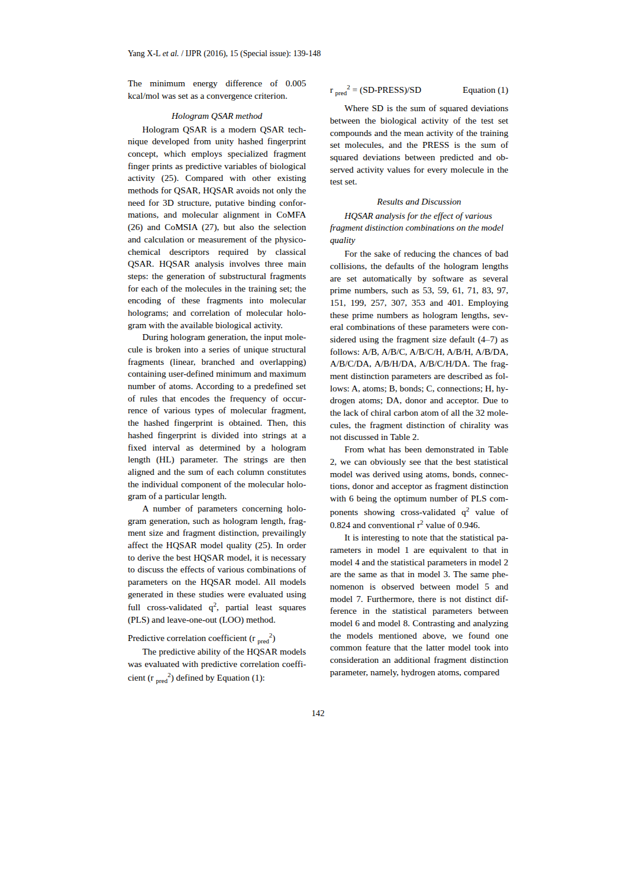Yang X-L et al. / IJPR (2016), 15 (Special issue): 139-148
The minimum energy difference of 0.005 kcal/mol was set as a convergence criterion.
Hologram QSAR method
Hologram QSAR is a modern QSAR technique developed from unity hashed fingerprint concept, which employs specialized fragment finger prints as predictive variables of biological activity (25). Compared with other existing methods for QSAR, HQSAR avoids not only the need for 3D structure, putative binding conformations, and molecular alignment in CoMFA (26) and CoMSIA (27), but also the selection and calculation or measurement of the physicochemical descriptors required by classical QSAR. HQSAR analysis involves three main steps: the generation of substructural fragments for each of the molecules in the training set; the encoding of these fragments into molecular holograms; and correlation of molecular hologram with the available biological activity.
During hologram generation, the input molecule is broken into a series of unique structural fragments (linear, branched and overlapping) containing user-defined minimum and maximum number of atoms. According to a predefined set of rules that encodes the frequency of occurrence of various types of molecular fragment, the hashed fingerprint is obtained. Then, this hashed fingerprint is divided into strings at a fixed interval as determined by a hologram length (HL) parameter. The strings are then aligned and the sum of each column constitutes the individual component of the molecular hologram of a particular length.
A number of parameters concerning hologram generation, such as hologram length, fragment size and fragment distinction, prevailingly affect the HQSAR model quality (25). In order to derive the best HQSAR model, it is necessary to discuss the effects of various combinations of parameters on the HQSAR model. All models generated in these studies were evaluated using full cross-validated q2, partial least squares (PLS) and leave-one-out (LOO) method.
Predictive correlation coefficient (r pred 2)
The predictive ability of the HQSAR models was evaluated with predictive correlation coefficient (r pred 2) defined by Equation (1):
r pred 2 = (SD-PRESS)/SD Equation (1)
Where SD is the sum of squared deviations between the biological activity of the test set compounds and the mean activity of the training set molecules, and the PRESS is the sum of squared deviations between predicted and observed activity values for every molecule in the test set.
Results and Discussion
HQSAR analysis for the effect of various fragment distinction combinations on the model quality
For the sake of reducing the chances of bad collisions, the defaults of the hologram lengths are set automatically by software as several prime numbers, such as 53, 59, 61, 71, 83, 97, 151, 199, 257, 307, 353 and 401. Employing these prime numbers as hologram lengths, several combinations of these parameters were considered using the fragment size default (4–7) as follows: A/B, A/B/C, A/B/C/H, A/B/H, A/B/DA, A/B/C/DA, A/B/H/DA, A/B/C/H/DA. The fragment distinction parameters are described as follows: A, atoms; B, bonds; C, connections; H, hydrogen atoms; DA, donor and acceptor. Due to the lack of chiral carbon atom of all the 32 molecules, the fragment distinction of chirality was not discussed in Table 2.
From what has been demonstrated in Table 2, we can obviously see that the best statistical model was derived using atoms, bonds, connections, donor and acceptor as fragment distinction with 6 being the optimum number of PLS components showing cross-validated q2 value of 0.824 and conventional r2 value of 0.946.
It is interesting to note that the statistical parameters in model 1 are equivalent to that in model 4 and the statistical parameters in model 2 are the same as that in model 3. The same phenomenon is observed between model 5 and model 7. Furthermore, there is not distinct difference in the statistical parameters between model 6 and model 8. Contrasting and analyzing the models mentioned above, we found one common feature that the latter model took into consideration an additional fragment distinction parameter, namely, hydrogen atoms, compared
142